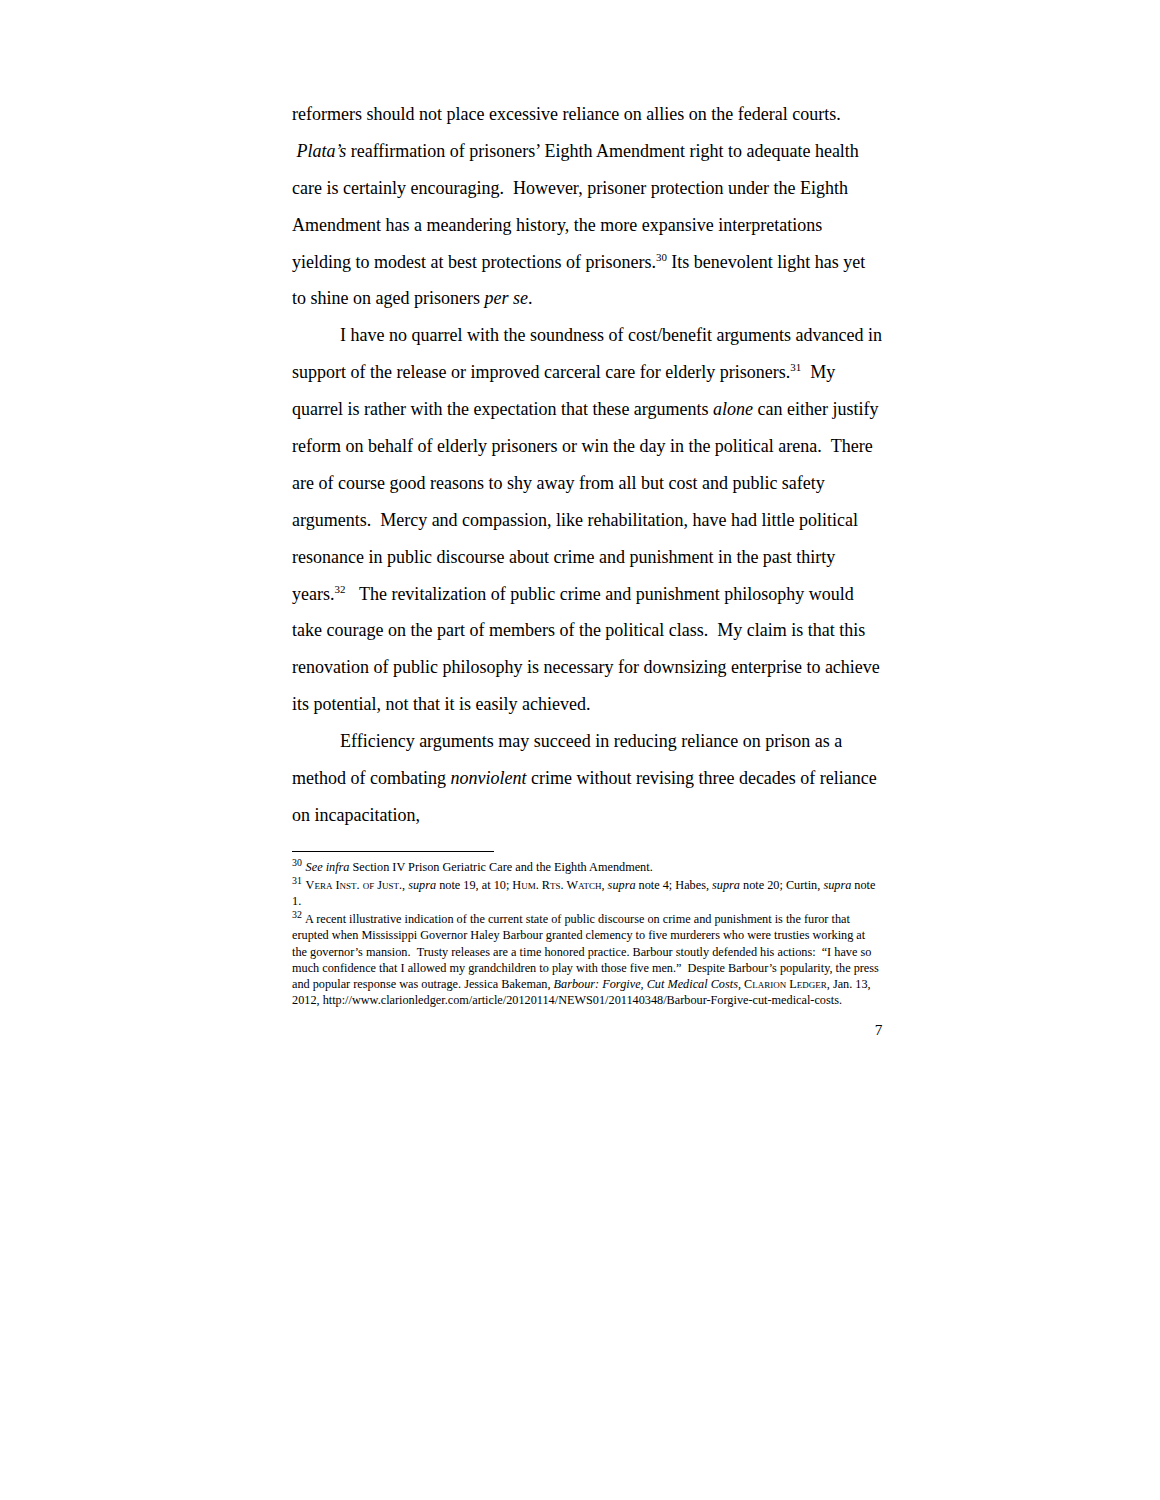reformers should not place excessive reliance on allies on the federal courts. Plata’s reaffirmation of prisoners’ Eighth Amendment right to adequate health care is certainly encouraging. However, prisoner protection under the Eighth Amendment has a meandering history, the more expansive interpretations yielding to modest at best protections of prisoners.30 Its benevolent light has yet to shine on aged prisoners per se.
I have no quarrel with the soundness of cost/benefit arguments advanced in support of the release or improved carceral care for elderly prisoners.31 My quarrel is rather with the expectation that these arguments alone can either justify reform on behalf of elderly prisoners or win the day in the political arena. There are of course good reasons to shy away from all but cost and public safety arguments. Mercy and compassion, like rehabilitation, have had little political resonance in public discourse about crime and punishment in the past thirty years.32 The revitalization of public crime and punishment philosophy would take courage on the part of members of the political class. My claim is that this renovation of public philosophy is necessary for downsizing enterprise to achieve its potential, not that it is easily achieved.
Efficiency arguments may succeed in reducing reliance on prison as a method of combating nonviolent crime without revising three decades of reliance on incapacitation,
30 See infra Section IV Prison Geriatric Care and the Eighth Amendment.
31 Vera Inst. of Just., supra note 19, at 10; Hum. Rts. Watch, supra note 4; Habes, supra note 20; Curtin, supra note 1.
32 A recent illustrative indication of the current state of public discourse on crime and punishment is the furor that erupted when Mississippi Governor Haley Barbour granted clemency to five murderers who were trusties working at the governor’s mansion. Trusty releases are a time honored practice. Barbour stoutly defended his actions: “I have so much confidence that I allowed my grandchildren to play with those five men.” Despite Barbour’s popularity, the press and popular response was outrage. Jessica Bakeman, Barbour: Forgive, Cut Medical Costs, Clarion Ledger, Jan. 13, 2012, http://www.clarionledger.com/article/20120114/NEWS01/201140348/Barbour-Forgive-cut-medical-costs.
7